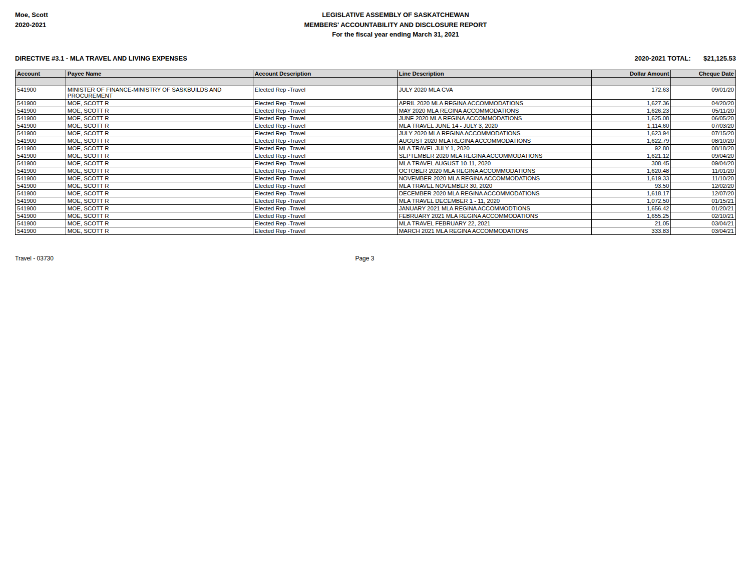Moe, Scott
2020-2021
LEGISLATIVE ASSEMBLY OF SASKATCHEWAN
MEMBERS' ACCOUNTABILITY AND DISCLOSURE REPORT
For the fiscal year ending March 31, 2021
DIRECTIVE #3.1 - MLA TRAVEL AND LIVING EXPENSES
2020-2021 TOTAL: $21,125.53
| Account | Payee Name | Account Description | Line Description | Dollar Amount | Cheque Date |
| --- | --- | --- | --- | --- | --- |
| 541900 | MINISTER OF FINANCE-MINISTRY OF SASKBUILDS AND PROCUREMENT | Elected Rep -Travel | JULY 2020 MLA CVA | 172.63 | 09/01/20 |
| 541900 | MOE, SCOTT R | Elected Rep -Travel | APRIL 2020 MLA REGINA ACCOMMODATIONS | 1,627.36 | 04/20/20 |
| 541900 | MOE, SCOTT R | Elected Rep -Travel | MAY 2020 MLA REGINA ACCOMMODATIONS | 1,626.23 | 05/11/20 |
| 541900 | MOE, SCOTT R | Elected Rep -Travel | JUNE 2020 MLA REGINA ACCOMMODATIONS | 1,625.08 | 06/05/20 |
| 541900 | MOE, SCOTT R | Elected Rep -Travel | MLA TRAVEL JUNE 14 - JULY 3, 2020 | 1,114.60 | 07/03/20 |
| 541900 | MOE, SCOTT R | Elected Rep -Travel | JULY 2020 MLA REGINA ACCOMMODATIONS | 1,623.94 | 07/15/20 |
| 541900 | MOE, SCOTT R | Elected Rep -Travel | AUGUST 2020 MLA REGINA ACCOMMODATIONS | 1,622.79 | 08/10/20 |
| 541900 | MOE, SCOTT R | Elected Rep -Travel | MLA TRAVEL JULY 1, 2020 | 92.80 | 08/18/20 |
| 541900 | MOE, SCOTT R | Elected Rep -Travel | SEPTEMBER 2020 MLA REGINA ACCOMMODATIONS | 1,621.12 | 09/04/20 |
| 541900 | MOE, SCOTT R | Elected Rep -Travel | MLA TRAVEL AUGUST 10-11, 2020 | 308.45 | 09/04/20 |
| 541900 | MOE, SCOTT R | Elected Rep -Travel | OCTOBER 2020 MLA REGINA ACCOMMODATIONS | 1,620.48 | 11/01/20 |
| 541900 | MOE, SCOTT R | Elected Rep -Travel | NOVEMBER 2020 MLA REGINA ACCOMMODATIONS | 1,619.33 | 11/10/20 |
| 541900 | MOE, SCOTT R | Elected Rep -Travel | MLA TRAVEL NOVEMBER 30, 2020 | 93.50 | 12/02/20 |
| 541900 | MOE, SCOTT R | Elected Rep -Travel | DECEMBER 2020 MLA REGINA ACCOMMODATIONS | 1,618.17 | 12/07/20 |
| 541900 | MOE, SCOTT R | Elected Rep -Travel | MLA TRAVEL DECEMBER 1 - 11, 2020 | 1,072.50 | 01/15/21 |
| 541900 | MOE, SCOTT R | Elected Rep -Travel | JANUARY 2021 MLA REGINA ACCOMMODTIONS | 1,656.42 | 01/20/21 |
| 541900 | MOE, SCOTT R | Elected Rep -Travel | FEBRUARY 2021 MLA REGINA ACCOMMODATIONS | 1,655.25 | 02/10/21 |
| 541900 | MOE, SCOTT R | Elected Rep -Travel | MLA TRAVEL FEBRUARY 22, 2021 | 21.05 | 03/04/21 |
| 541900 | MOE, SCOTT R | Elected Rep -Travel | MARCH 2021 MLA REGINA ACCOMMODATIONS | 333.83 | 03/04/21 |
Travel - 03730
Page 3